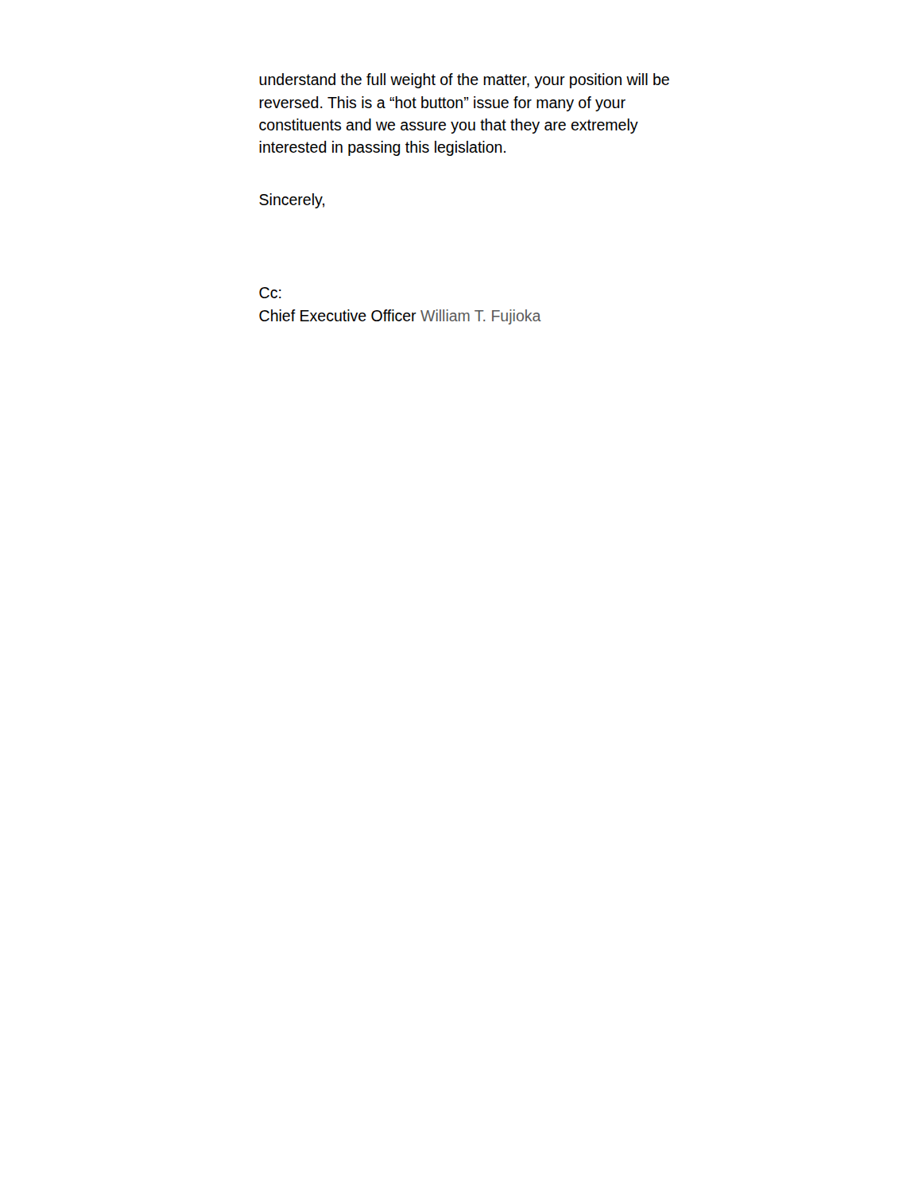understand the full weight of the matter, your position will be reversed. This is a “hot button” issue for many of your constituents and we assure you that they are extremely interested in passing this legislation.
Sincerely,
Cc:
Chief Executive Officer William T. Fujioka